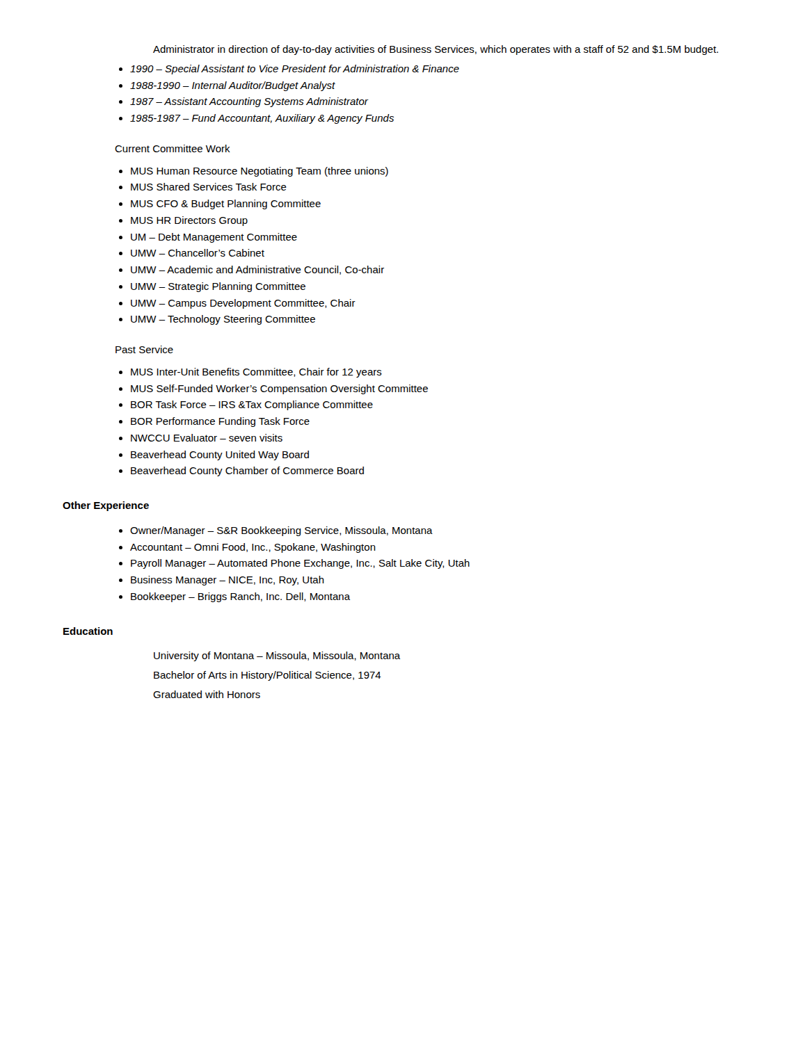Administrator in direction of day-to-day activities of Business Services, which operates with a staff of 52 and $1.5M budget.
1990 – Special Assistant to Vice President for Administration & Finance
1988-1990 – Internal Auditor/Budget Analyst
1987 – Assistant Accounting Systems Administrator
1985-1987 – Fund Accountant, Auxiliary & Agency Funds
Current Committee Work
MUS Human Resource Negotiating Team (three unions)
MUS Shared Services Task Force
MUS CFO & Budget Planning Committee
MUS HR Directors Group
UM – Debt Management Committee
UMW – Chancellor’s Cabinet
UMW – Academic and Administrative Council, Co-chair
UMW – Strategic Planning Committee
UMW – Campus Development Committee, Chair
UMW – Technology Steering Committee
Past Service
MUS Inter-Unit Benefits Committee, Chair for 12 years
MUS Self-Funded Worker’s Compensation Oversight Committee
BOR Task Force – IRS &Tax Compliance Committee
BOR Performance Funding Task Force
NWCCU Evaluator – seven visits
Beaverhead County United Way Board
Beaverhead County Chamber of Commerce Board
Other Experience
Owner/Manager – S&R Bookkeeping Service, Missoula, Montana
Accountant – Omni Food, Inc., Spokane, Washington
Payroll Manager – Automated Phone Exchange, Inc., Salt Lake City, Utah
Business Manager – NICE, Inc, Roy, Utah
Bookkeeper – Briggs Ranch, Inc. Dell, Montana
Education
University of Montana – Missoula, Missoula, Montana
Bachelor of Arts in History/Political Science, 1974
Graduated with Honors